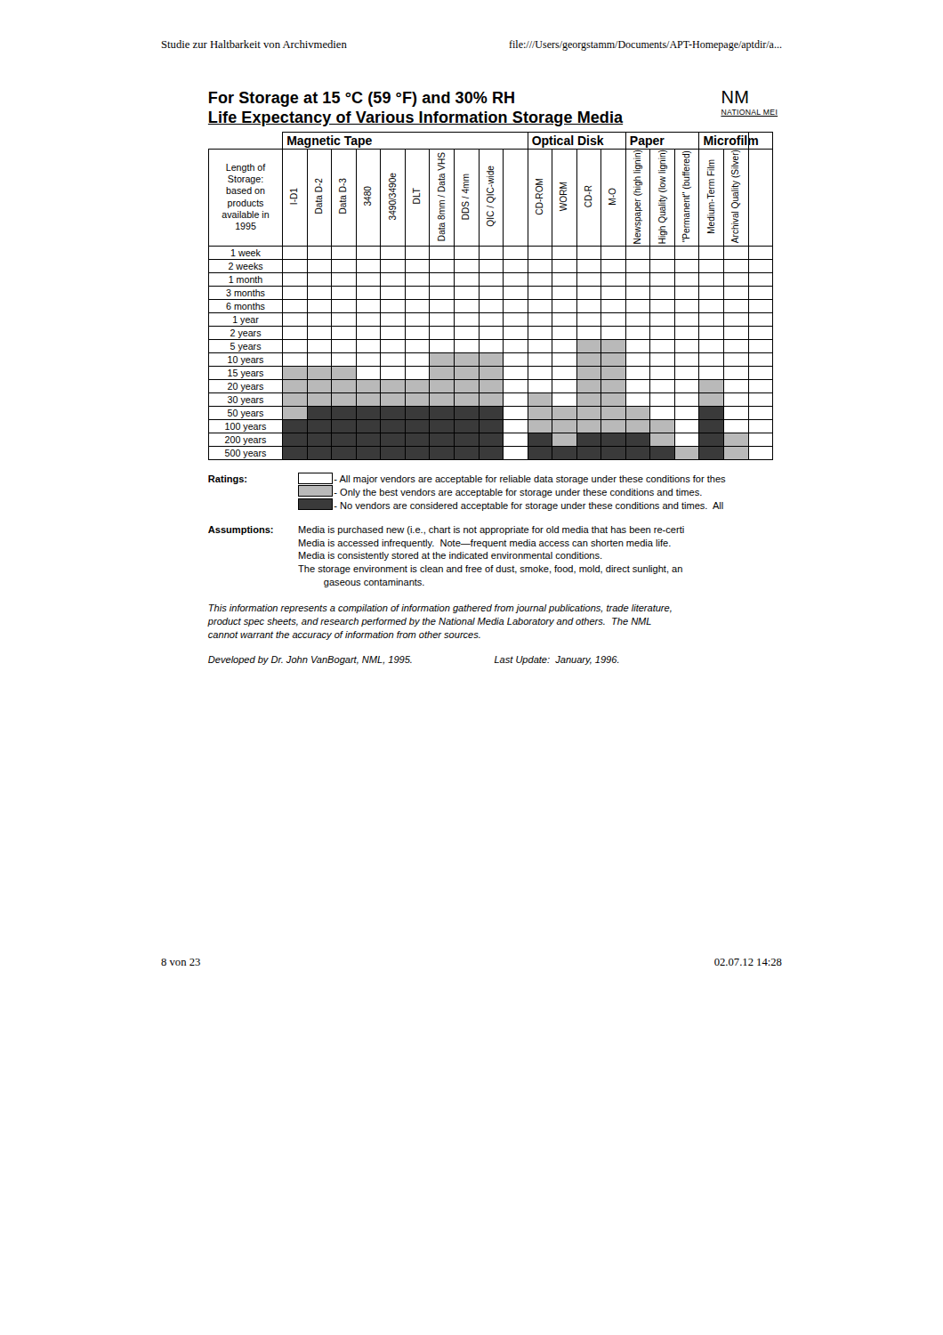Studie zur Haltbarkeit von Archivmedien
file:///Users/georgstamm/Documents/APT-Homepage/aptdir/a...
For Storage at 15 °C (59 °F) and 30% RH
Life Expectancy of Various Information Storage Media
NM NATIONAL MEI
| | Magnetic Tape | Optical Disk | Paper | Microfilm | |
| Length of Storage: based on products available in 1995 | I-D1 | Data D-2 | Data D-3 | 3480 | 3490/3490e | DLT | Data 8mm / Data VHS | DDS / 4mm | QIC / QIC-wide | | CD-ROM | WORM | CD-R | M-O | Newspaper (high lignin) | High Quality (low lignin) | "Permanent" (buffered) | Medium-Term Film | Archival Quality (Silver) | |
| 1 week | | | | | | | | | | | | | | | | | | | | |
| 2 weeks | | | | | | | | | | | | | | | | | | | | |
| 1 month | | | | | | | | | | | | | | | | | | | | |
| 3 months | | | | | | | | | | | | | | | | | | | | |
| 6 months | | | | | | | | | | | | | | | | | | | | |
| 1 year | | | | | | | | | | | | | | | | | | | | |
| 2 years | | | | | | | | | | | | | | | | | | | | |
| 5 years | | | | | | | | | | | | | | | | | | | | |
| 10 years | | | | | | | | | | | | | | | | | | | | |
| 15 years | | | | | | | | | | | | | | | | | | | | |
| 20 years | | | | | | | | | | | | | | | | | | | | |
| 30 years | | | | | | | | | | | | | | | | | | | | |
| 50 years | | | | | | | | | | | | | | | | | | | | |
| 100 years | | | | | | | | | | | | | | | | | | | | |
| 200 years | | | | | | | | | | | | | | | | | | | | |
| 500 years | | | | | | | | | | | | | | | | | | | | |
| Ratings: | | - All major vendors are acceptable for reliable data storage under these conditions for thes - Only the best vendors are acceptable for storage under these conditions and times. - No vendors are considered acceptable for storage under these conditions and times. All |
| Assumptions: | Media is purchased new (i.e., chart is not appropriate for old media that has been re-certi Media is accessed infrequently. Note—frequent media access can shorten media life. Media is consistently stored at the indicated environmental conditions. The storage environment is clean and free of dust, smoke, food, mold, direct sunlight, an gaseous contaminants. |
This information represents a compilation of information gathered from journal publications, trade literature,
product spec sheets, and research performed by the National Media Laboratory and others. The NML
cannot warrant the accuracy of information from other sources.
Developed by Dr. John VanBogart, NML, 1995.
Last Update: January, 1996.
8 von 23
02.07.12 14:28